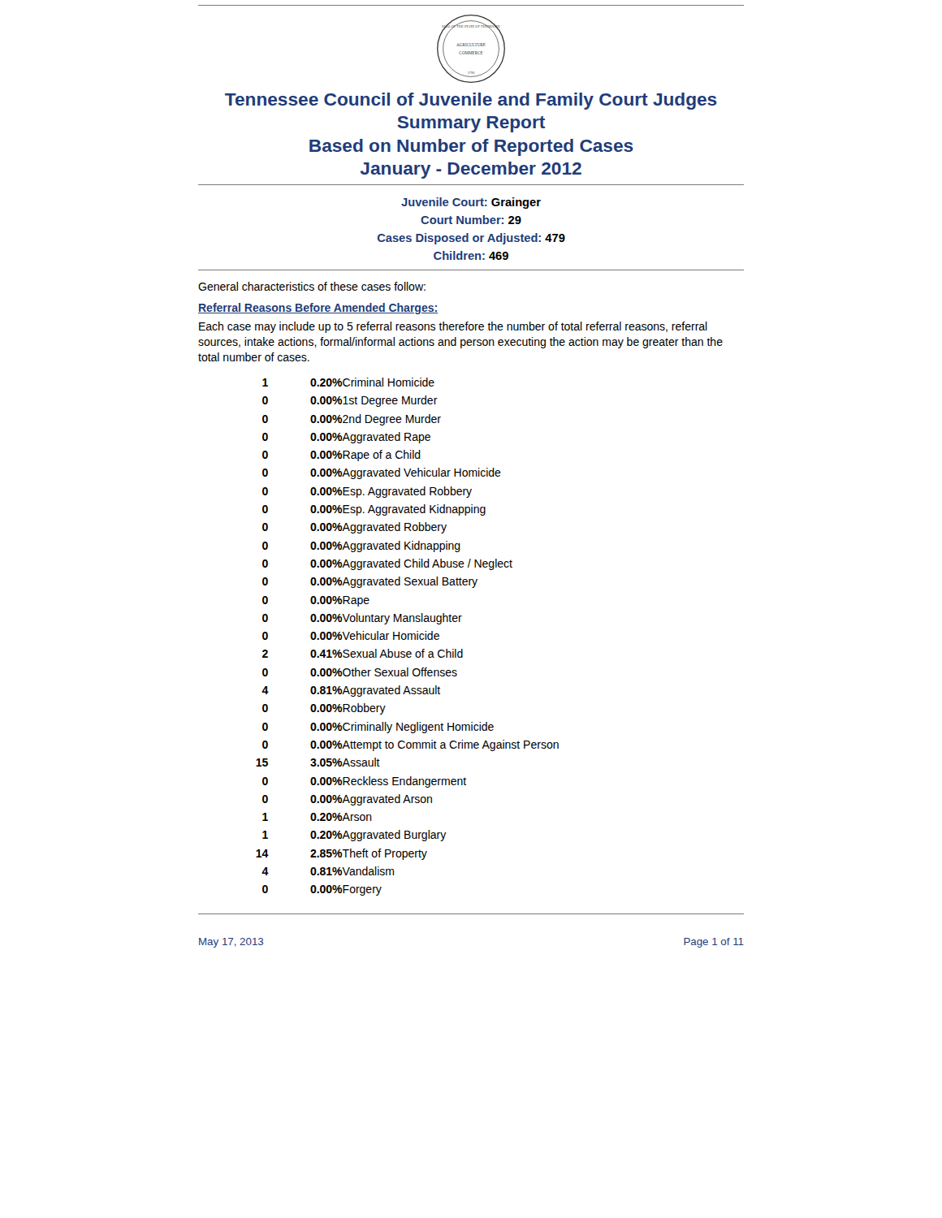Tennessee Council of Juvenile and Family Court Judges
Summary Report
Based on Number of Reported Cases
January - December 2012
Juvenile Court: Grainger
Court Number: 29
Cases Disposed or Adjusted: 479
Children: 469
General characteristics of these cases follow:
Referral Reasons Before Amended Charges:
Each case may include up to 5 referral reasons therefore the number of total referral reasons, referral sources, intake actions, formal/informal actions and person executing the action may be greater than the total number of cases.
| 1 | 0.20% | Criminal Homicide |
| 0 | 0.00% | 1st Degree Murder |
| 0 | 0.00% | 2nd Degree Murder |
| 0 | 0.00% | Aggravated Rape |
| 0 | 0.00% | Rape of a Child |
| 0 | 0.00% | Aggravated Vehicular Homicide |
| 0 | 0.00% | Esp. Aggravated Robbery |
| 0 | 0.00% | Esp. Aggravated Kidnapping |
| 0 | 0.00% | Aggravated Robbery |
| 0 | 0.00% | Aggravated Kidnapping |
| 0 | 0.00% | Aggravated Child Abuse / Neglect |
| 0 | 0.00% | Aggravated Sexual Battery |
| 0 | 0.00% | Rape |
| 0 | 0.00% | Voluntary Manslaughter |
| 0 | 0.00% | Vehicular Homicide |
| 2 | 0.41% | Sexual Abuse of a Child |
| 0 | 0.00% | Other Sexual Offenses |
| 4 | 0.81% | Aggravated Assault |
| 0 | 0.00% | Robbery |
| 0 | 0.00% | Criminally Negligent Homicide |
| 0 | 0.00% | Attempt to Commit a Crime Against Person |
| 15 | 3.05% | Assault |
| 0 | 0.00% | Reckless Endangerment |
| 0 | 0.00% | Aggravated Arson |
| 1 | 0.20% | Arson |
| 1 | 0.20% | Aggravated Burglary |
| 14 | 2.85% | Theft of Property |
| 4 | 0.81% | Vandalism |
| 0 | 0.00% | Forgery |
May 17, 2013 Page 1 of 11